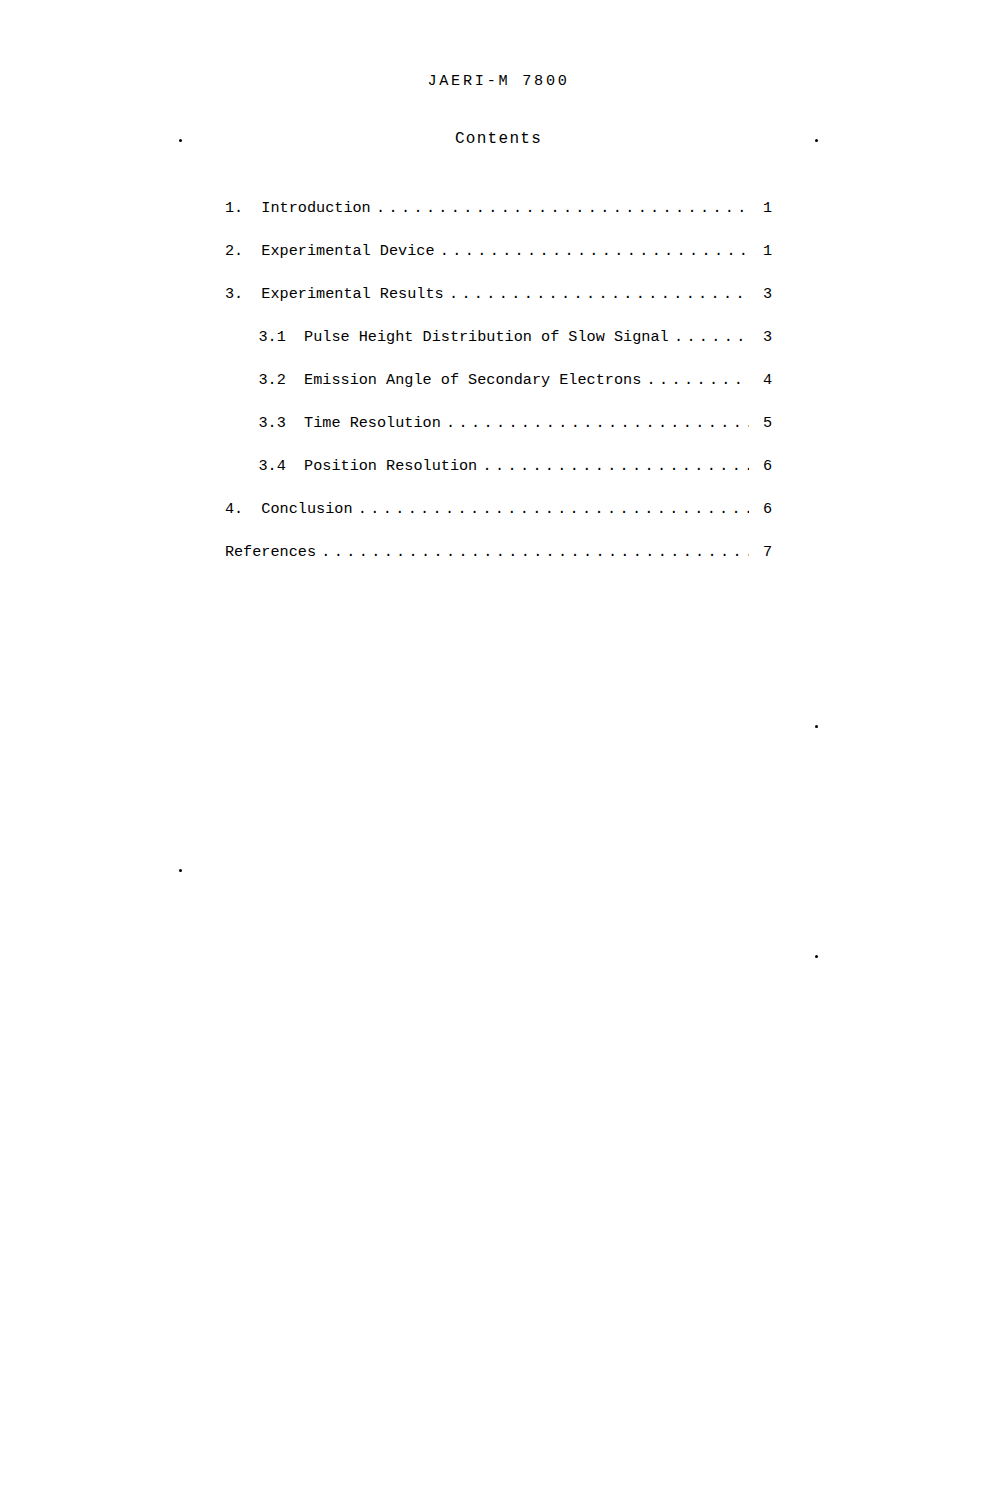JAERI-M 7800
Contents
1. Introduction .................................................................. 1
2. Experimental Device .................................................................. 1
3. Experimental Results .................................................................. 3
3.1 Pulse Height Distribution of Slow Signal .................................................................. 3
3.2 Emission Angle of Secondary Electrons .................................................................. 4
3.3 Time Resolution .................................................................. 5
3.4 Position Resolution .................................................................. 6
4. Conclusion .................................................................. 6
References .................................................................. 7